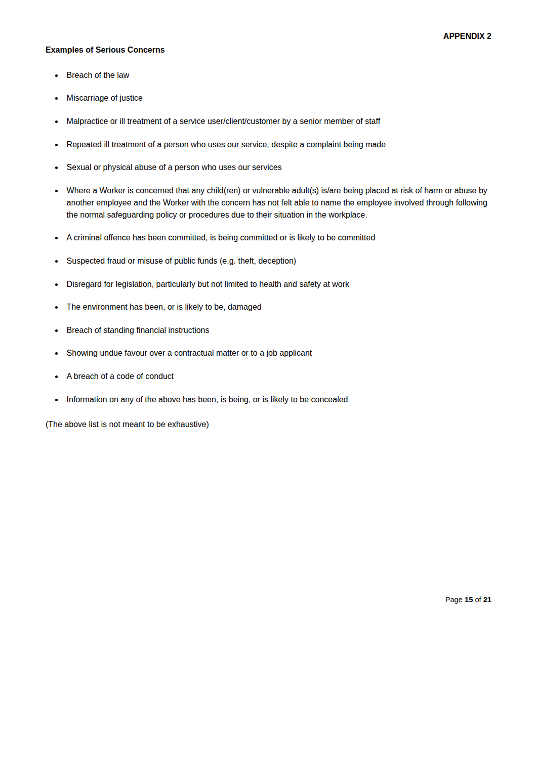APPENDIX 2
Examples of Serious Concerns
Breach of the law
Miscarriage of justice
Malpractice or ill treatment of a service user/client/customer by a senior member of staff
Repeated ill treatment of a person who uses our service, despite a complaint being made
Sexual or physical abuse of a person who uses our services
Where a Worker is concerned that any child(ren) or vulnerable adult(s) is/are being placed at risk of harm or abuse by another employee and the Worker with the concern has not felt able to name the employee involved through following the normal safeguarding policy or procedures due to their situation in the workplace.
A criminal offence has been committed, is being committed or is likely to be committed
Suspected fraud or misuse of public funds (e.g. theft, deception)
Disregard for legislation, particularly but not limited to health and safety at work
The environment has been, or is likely to be, damaged
Breach of standing financial instructions
Showing undue favour over a contractual matter or to a job applicant
A breach of a code of conduct
Information on any of the above has been, is being, or is likely to be concealed
(The above list is not meant to be exhaustive)
Page 15 of 21